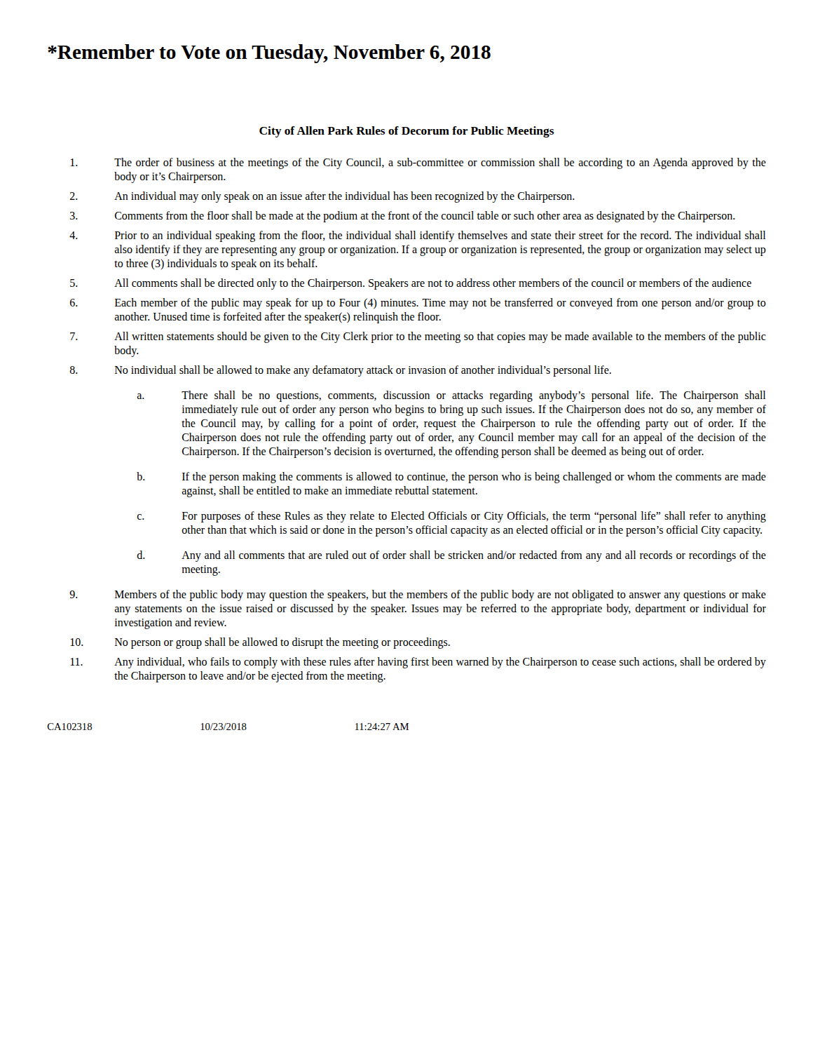*Remember to Vote on Tuesday, November 6, 2018
City of Allen Park Rules of Decorum for Public Meetings
The order of business at the meetings of the City Council, a sub-committee or commission shall be according to an Agenda approved by the body or it’s Chairperson.
An individual may only speak on an issue after the individual has been recognized by the Chairperson.
Comments from the floor shall be made at the podium at the front of the council table or such other area as designated by the Chairperson.
Prior to an individual speaking from the floor, the individual shall identify themselves and state their street for the record. The individual shall also identify if they are representing any group or organization. If a group or organization is represented, the group or organization may select up to three (3) individuals to speak on its behalf.
All comments shall be directed only to the Chairperson. Speakers are not to address other members of the council or members of the audience
Each member of the public may speak for up to Four (4) minutes. Time may not be transferred or conveyed from one person and/or group to another. Unused time is forfeited after the speaker(s) relinquish the floor.
All written statements should be given to the City Clerk prior to the meeting so that copies may be made available to the members of the public body.
No individual shall be allowed to make any defamatory attack or invasion of another individual’s personal life.
There shall be no questions, comments, discussion or attacks regarding anybody’s personal life. The Chairperson shall immediately rule out of order any person who begins to bring up such issues. If the Chairperson does not do so, any member of the Council may, by calling for a point of order, request the Chairperson to rule the offending party out of order. If the Chairperson does not rule the offending party out of order, any Council member may call for an appeal of the decision of the Chairperson. If the Chairperson’s decision is overturned, the offending person shall be deemed as being out of order.
If the person making the comments is allowed to continue, the person who is being challenged or whom the comments are made against, shall be entitled to make an immediate rebuttal statement.
For purposes of these Rules as they relate to Elected Officials or City Officials, the term “personal life” shall refer to anything other than that which is said or done in the person’s official capacity as an elected official or in the person’s official City capacity.
Any and all comments that are ruled out of order shall be stricken and/or redacted from any and all records or recordings of the meeting.
Members of the public body may question the speakers, but the members of the public body are not obligated to answer any questions or make any statements on the issue raised or discussed by the speaker. Issues may be referred to the appropriate body, department or individual for investigation and review.
No person or group shall be allowed to disrupt the meeting or proceedings.
Any individual, who fails to comply with these rules after having first been warned by the Chairperson to cease such actions, shall be ordered by the Chairperson to leave and/or be ejected from the meeting.
CA102318 10/23/2018 11:24:27 AM